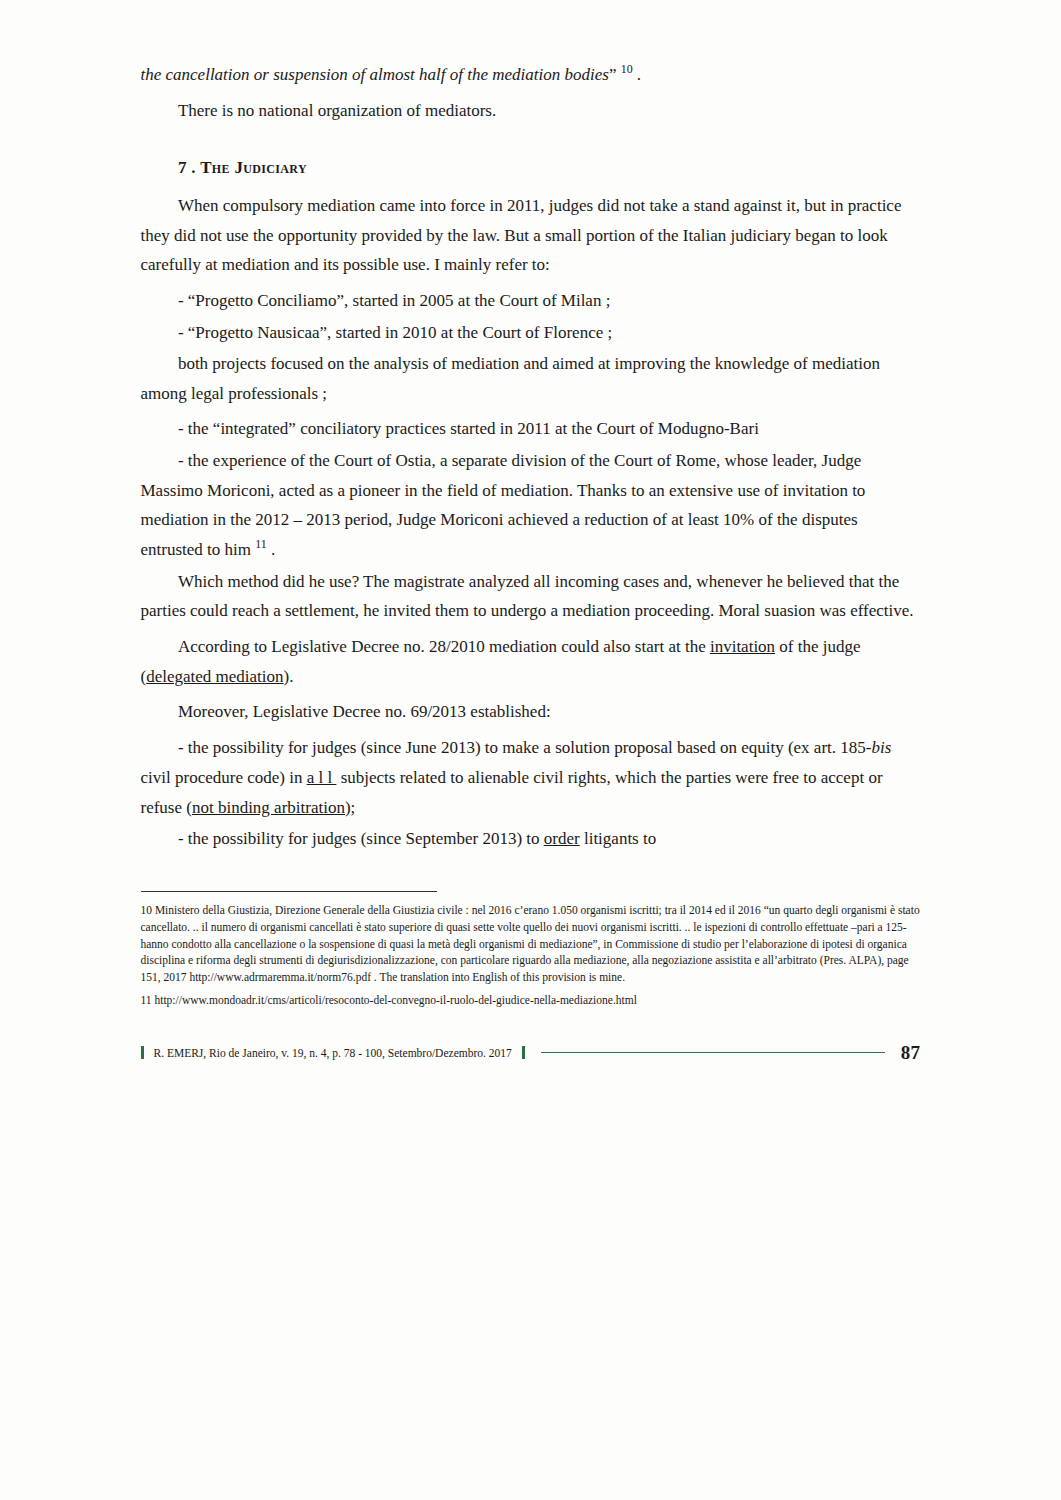the cancellation or suspension of almost half of the mediation bodies” 10 .
There is no national organization of mediators.
7 . The Judiciary
When compulsory mediation came into force in 2011, judges did not take a stand against it, but in practice they did not use the opportunity provided by the law. But a small portion of the Italian judiciary began to look carefully at mediation and its possible use. I mainly refer to:
“Progetto Conciliamo”, started in 2005 at the Court of Milan ;
“Progetto Nausicaa”, started in 2010 at the Court of Florence ;
both projects focused on the analysis of mediation and aimed at improving the knowledge of mediation among legal professionals ;
the “integrated” conciliatory practices started in 2011 at the Court of Modugno-Bari
the experience of the Court of Ostia, a separate division of the Court of Rome, whose leader, Judge Massimo Moriconi, acted as a pioneer in the field of mediation. Thanks to an extensive use of invitation to mediation in the 2012 – 2013 period, Judge Moriconi achieved a reduction of at least 10% of the disputes entrusted to him 11 .
Which method did he use? The magistrate analyzed all incoming cases and, whenever he believed that the parties could reach a settlement, he invited them to undergo a mediation proceeding. Moral suasion was effective.
According to Legislative Decree no. 28/2010 mediation could also start at the invitation of the judge (delegated mediation).
Moreover, Legislative Decree no. 69/2013 established:
the possibility for judges (since June 2013) to make a solution proposal based on equity (ex art. 185-bis civil procedure code) in all subjects related to alienable civil rights, which the parties were free to accept or refuse (not binding arbitration);
the possibility for judges (since September 2013) to order litigants to
10 Ministero della Giustizia, Direzione Generale della Giustizia civile : nel 2016 c’erano 1.050 organismi iscritti; tra il 2014 ed il 2016 “un quarto degli organismi è stato cancellato. .. il numero di organismi cancellati è stato superiore di quasi sette volte quello dei nuovi organismi iscritti. .. le ispezioni di controllo effettuate –pari a 125- hanno condotto alla cancellazione o la sospensione di quasi la metà degli organismi di mediazione”, in Commissione di studio per l’elaborazione di ipotesi di organica disciplina e riforma degli strumenti di degiurisdizionalizzazione, con particolare riguardo alla mediazione, alla negoziazione assistita e all’arbitrato (Pres. ALPA), page 151, 2017 http://www.adrmaremma.it/norm76.pdf . The translation into English of this provision is mine.
11 http://www.mondoadr.it/cms/articoli/resoconto-del-convegno-il-ruolo-del-giudice-nella-mediazione.html
R. EMERJ, Rio de Janeiro, v. 19, n. 4, p. 78 - 100, Setembro/Dezembro. 2017 87